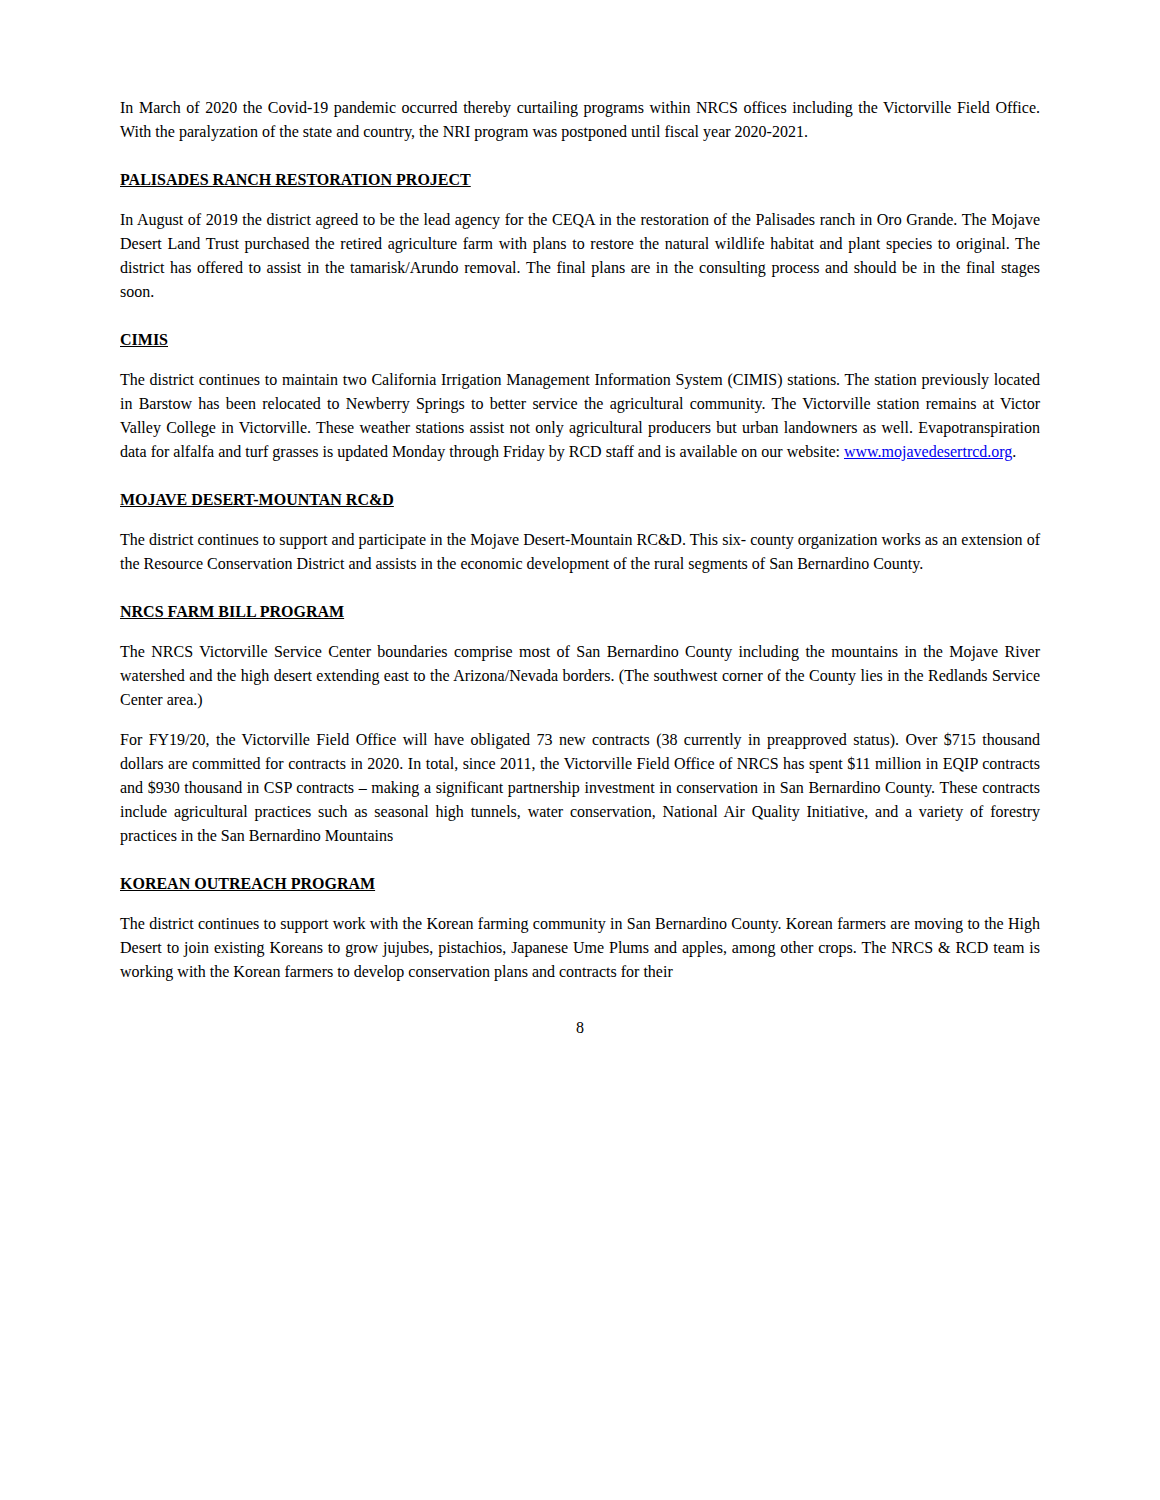In March of 2020 the Covid-19 pandemic occurred thereby curtailing programs within NRCS offices including the Victorville Field Office. With the paralyzation of the state and country, the NRI program was postponed until fiscal year 2020-2021.
PALISADES RANCH RESTORATION PROJECT
In August of 2019 the district agreed to be the lead agency for the CEQA in the restoration of the Palisades ranch in Oro Grande. The Mojave Desert Land Trust purchased the retired agriculture farm with plans to restore the natural wildlife habitat and plant species to original. The district has offered to assist in the tamarisk/Arundo removal. The final plans are in the consulting process and should be in the final stages soon.
CIMIS
The district continues to maintain two California Irrigation Management Information System (CIMIS) stations. The station previously located in Barstow has been relocated to Newberry Springs to better service the agricultural community. The Victorville station remains at Victor Valley College in Victorville. These weather stations assist not only agricultural producers but urban landowners as well. Evapotranspiration data for alfalfa and turf grasses is updated Monday through Friday by RCD staff and is available on our website: www.mojavedesertrcd.org.
MOJAVE DESERT-MOUNTAN RC&D
The district continues to support and participate in the Mojave Desert-Mountain RC&D. This six- county organization works as an extension of the Resource Conservation District and assists in the economic development of the rural segments of San Bernardino County.
NRCS FARM BILL PROGRAM
The NRCS Victorville Service Center boundaries comprise most of San Bernardino County including the mountains in the Mojave River watershed and the high desert extending east to the Arizona/Nevada borders. (The southwest corner of the County lies in the Redlands Service Center area.)
For FY19/20, the Victorville Field Office will have obligated 73 new contracts (38 currently in preapproved status). Over $715 thousand dollars are committed for contracts in 2020. In total, since 2011, the Victorville Field Office of NRCS has spent $11 million in EQIP contracts and $930 thousand in CSP contracts – making a significant partnership investment in conservation in San Bernardino County. These contracts include agricultural practices such as seasonal high tunnels, water conservation, National Air Quality Initiative, and a variety of forestry practices in the San Bernardino Mountains
KOREAN OUTREACH PROGRAM
The district continues to support work with the Korean farming community in San Bernardino County. Korean farmers are moving to the High Desert to join existing Koreans to grow jujubes, pistachios, Japanese Ume Plums and apples, among other crops. The NRCS & RCD team is working with the Korean farmers to develop conservation plans and contracts for their
8